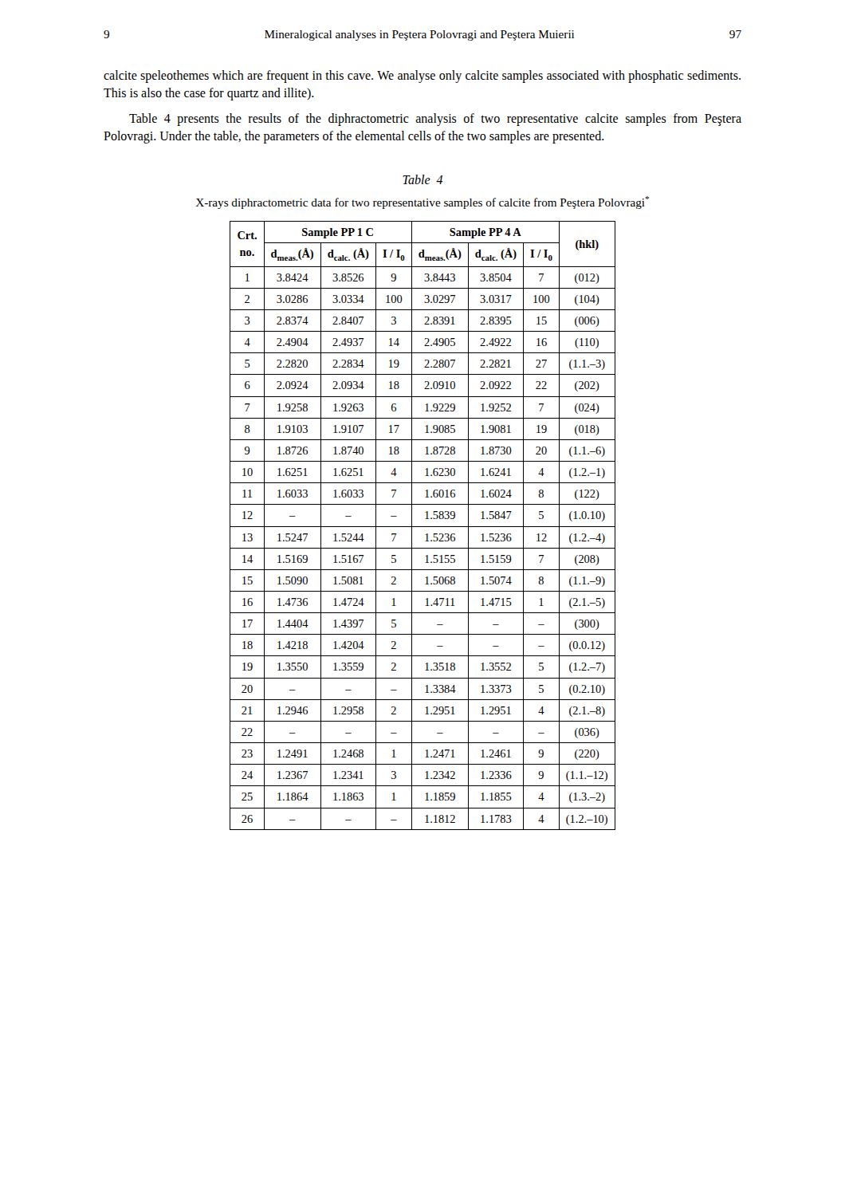9 Mineralogical analyses in Peştera Polovragi and Peştera Muierii 97
calcite speleothemes which are frequent in this cave. We analyse only calcite samples associated with phosphatic sediments. This is also the case for quartz and illite).
Table 4 presents the results of the diphractometric analysis of two representative calcite samples from Peştera Polovragi. Under the table, the parameters of the elemental cells of the two samples are presented.
Table 4
X-rays diphractometric data for two representative samples of calcite from Peştera Polovragi*
| Crt. no. | Sample PP 1 C | Sample PP 4 A | (hkl) |
| --- | --- | --- | --- |
| d meas. (Å) | d calc. (Å) | I / I 0 | d meas. (Å) | d calc. (Å) | I / I 0 |
| 1 | 3.8424 | 3.8526 | 9 | 3.8443 | 3.8504 | 7 | (012) |
| 2 | 3.0286 | 3.0334 | 100 | 3.0297 | 3.0317 | 100 | (104) |
| 3 | 2.8374 | 2.8407 | 3 | 2.8391 | 2.8395 | 15 | (006) |
| 4 | 2.4904 | 2.4937 | 14 | 2.4905 | 2.4922 | 16 | (110) |
| 5 | 2.2820 | 2.2834 | 19 | 2.2807 | 2.2821 | 27 | (1.1.–3) |
| 6 | 2.0924 | 2.0934 | 18 | 2.0910 | 2.0922 | 22 | (202) |
| 7 | 1.9258 | 1.9263 | 6 | 1.9229 | 1.9252 | 7 | (024) |
| 8 | 1.9103 | 1.9107 | 17 | 1.9085 | 1.9081 | 19 | (018) |
| 9 | 1.8726 | 1.8740 | 18 | 1.8728 | 1.8730 | 20 | (1.1.–6) |
| 10 | 1.6251 | 1.6251 | 4 | 1.6230 | 1.6241 | 4 | (1.2.–1) |
| 11 | 1.6033 | 1.6033 | 7 | 1.6016 | 1.6024 | 8 | (122) |
| 12 | – | – | – | 1.5839 | 1.5847 | 5 | (1.0.10) |
| 13 | 1.5247 | 1.5244 | 7 | 1.5236 | 1.5236 | 12 | (1.2.–4) |
| 14 | 1.5169 | 1.5167 | 5 | 1.5155 | 1.5159 | 7 | (208) |
| 15 | 1.5090 | 1.5081 | 2 | 1.5068 | 1.5074 | 8 | (1.1.–9) |
| 16 | 1.4736 | 1.4724 | 1 | 1.4711 | 1.4715 | 1 | (2.1.–5) |
| 17 | 1.4404 | 1.4397 | 5 | – | – | – | (300) |
| 18 | 1.4218 | 1.4204 | 2 | – | – | – | (0.0.12) |
| 19 | 1.3550 | 1.3559 | 2 | 1.3518 | 1.3552 | 5 | (1.2.–7) |
| 20 | – | – | – | 1.3384 | 1.3373 | 5 | (0.2.10) |
| 21 | 1.2946 | 1.2958 | 2 | 1.2951 | 1.2951 | 4 | (2.1.–8) |
| 22 | – | – | – | – | – | – | (036) |
| 23 | 1.2491 | 1.2468 | 1 | 1.2471 | 1.2461 | 9 | (220) |
| 24 | 1.2367 | 1.2341 | 3 | 1.2342 | 1.2336 | 9 | (1.1.–12) |
| 25 | 1.1864 | 1.1863 | 1 | 1.1859 | 1.1855 | 4 | (1.3.–2) |
| 26 | – | – | – | 1.1812 | 1.1783 | 4 | (1.2.–10) |